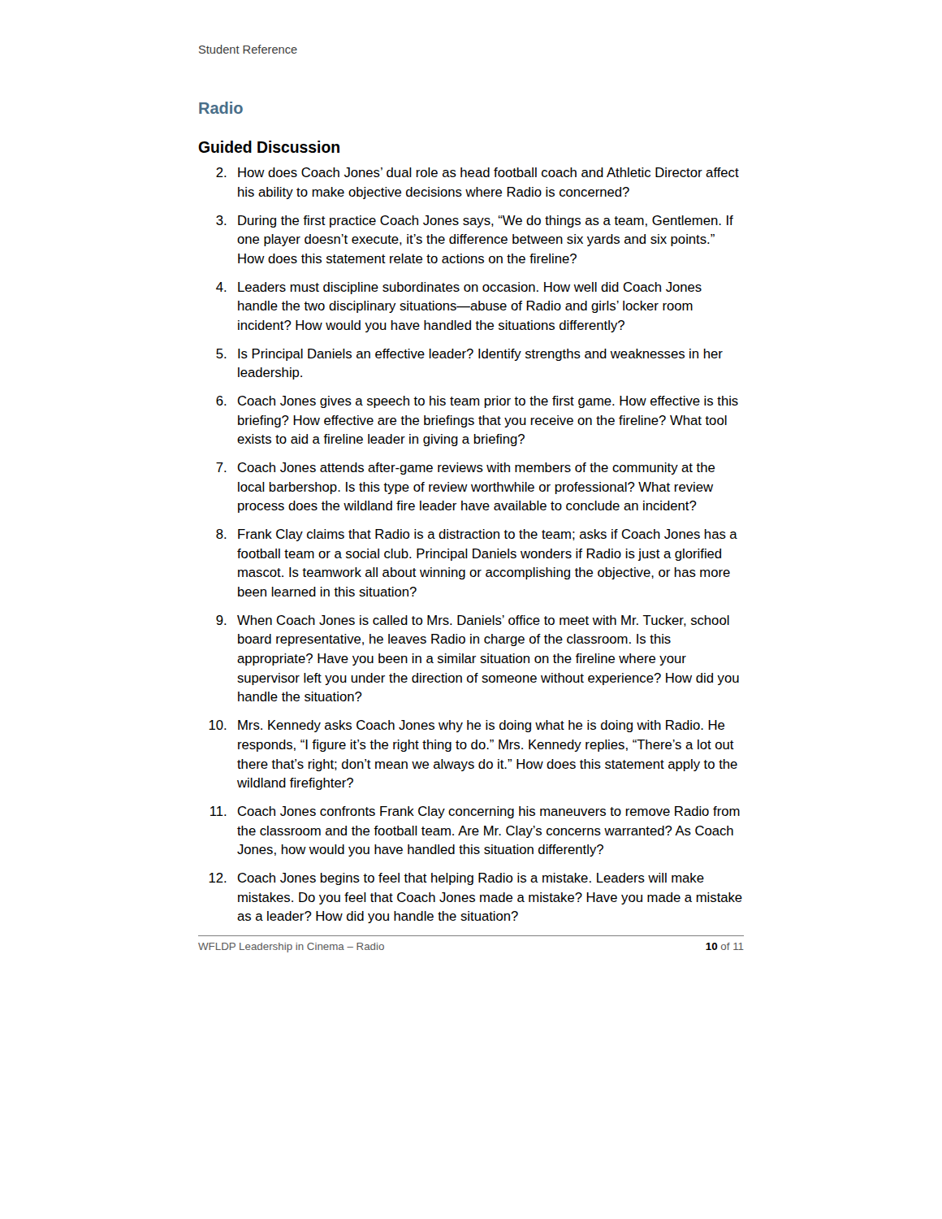Student Reference
Radio
Guided Discussion
How does Coach Jones’ dual role as head football coach and Athletic Director affect his ability to make objective decisions where Radio is concerned?
During the first practice Coach Jones says, “We do things as a team, Gentlemen. If one player doesn’t execute, it’s the difference between six yards and six points.” How does this statement relate to actions on the fireline?
Leaders must discipline subordinates on occasion. How well did Coach Jones handle the two disciplinary situations—abuse of Radio and girls’ locker room incident? How would you have handled the situations differently?
Is Principal Daniels an effective leader? Identify strengths and weaknesses in her leadership.
Coach Jones gives a speech to his team prior to the first game. How effective is this briefing? How effective are the briefings that you receive on the fireline? What tool exists to aid a fireline leader in giving a briefing?
Coach Jones attends after-game reviews with members of the community at the local barbershop. Is this type of review worthwhile or professional? What review process does the wildland fire leader have available to conclude an incident?
Frank Clay claims that Radio is a distraction to the team; asks if Coach Jones has a football team or a social club. Principal Daniels wonders if Radio is just a glorified mascot. Is teamwork all about winning or accomplishing the objective, or has more been learned in this situation?
When Coach Jones is called to Mrs. Daniels’ office to meet with Mr. Tucker, school board representative, he leaves Radio in charge of the classroom. Is this appropriate? Have you been in a similar situation on the fireline where your supervisor left you under the direction of someone without experience? How did you handle the situation?
Mrs. Kennedy asks Coach Jones why he is doing what he is doing with Radio. He responds, “I figure it’s the right thing to do.” Mrs. Kennedy replies, “There’s a lot out there that’s right; don’t mean we always do it.” How does this statement apply to the wildland firefighter?
Coach Jones confronts Frank Clay concerning his maneuvers to remove Radio from the classroom and the football team. Are Mr. Clay’s concerns warranted? As Coach Jones, how would you have handled this situation differently?
Coach Jones begins to feel that helping Radio is a mistake. Leaders will make mistakes. Do you feel that Coach Jones made a mistake? Have you made a mistake as a leader? How did you handle the situation?
WFLDP Leadership in Cinema – Radio 10 of 11